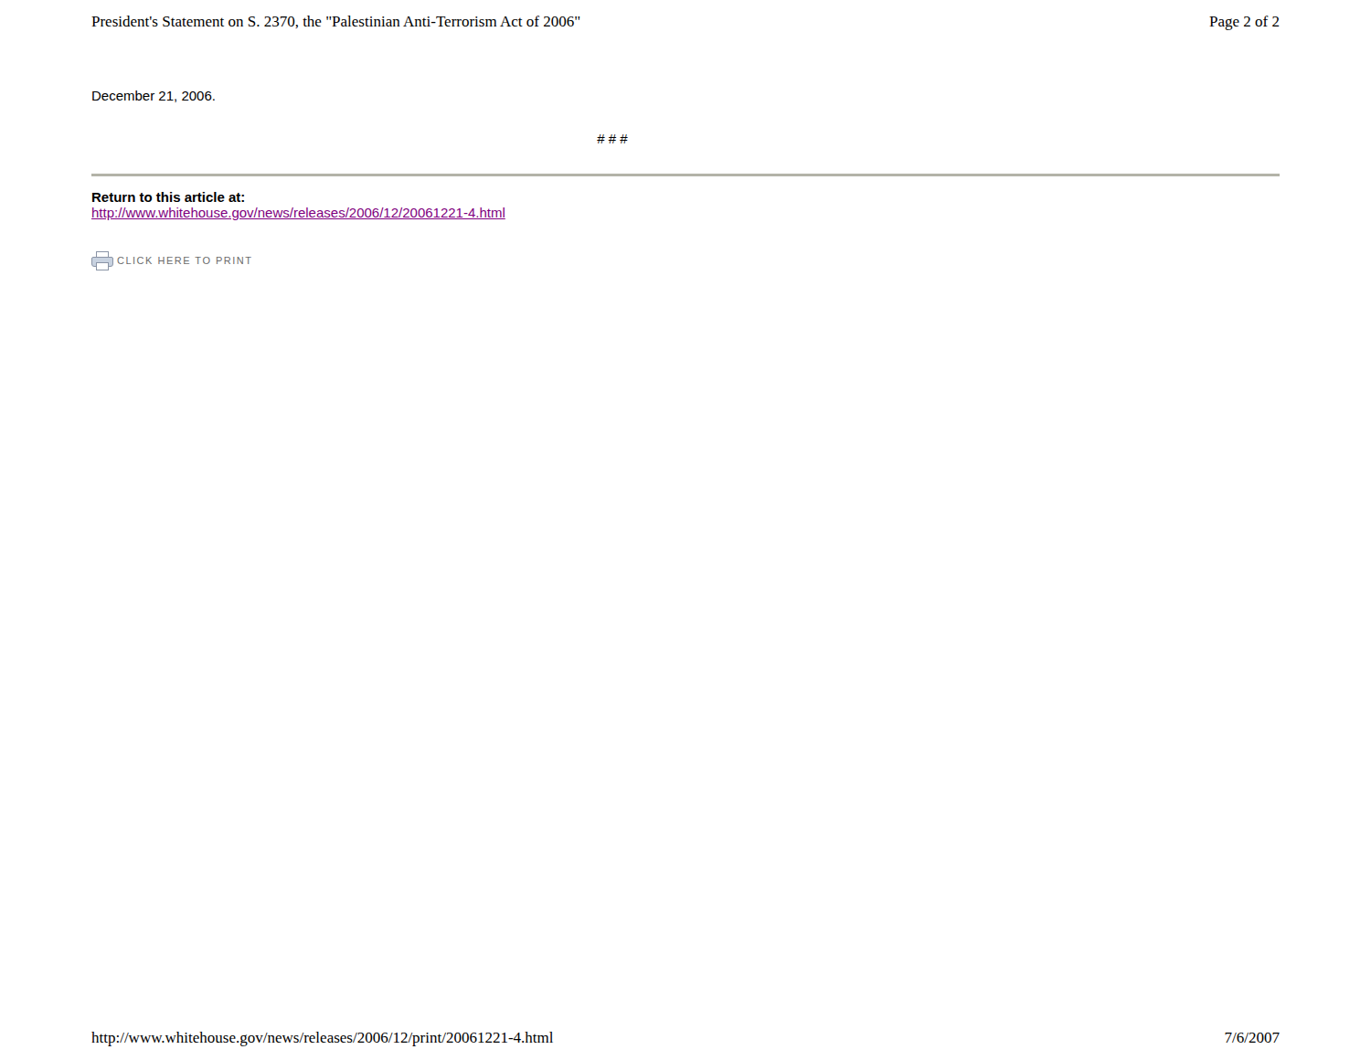President's Statement on S. 2370, the "Palestinian Anti-Terrorism Act of 2006"
Page 2 of 2
December 21, 2006.
# # #
Return to this article at:
http://www.whitehouse.gov/news/releases/2006/12/20061221-4.html
CLICK HERE TO PRINT
http://www.whitehouse.gov/news/releases/2006/12/print/20061221-4.html
7/6/2007